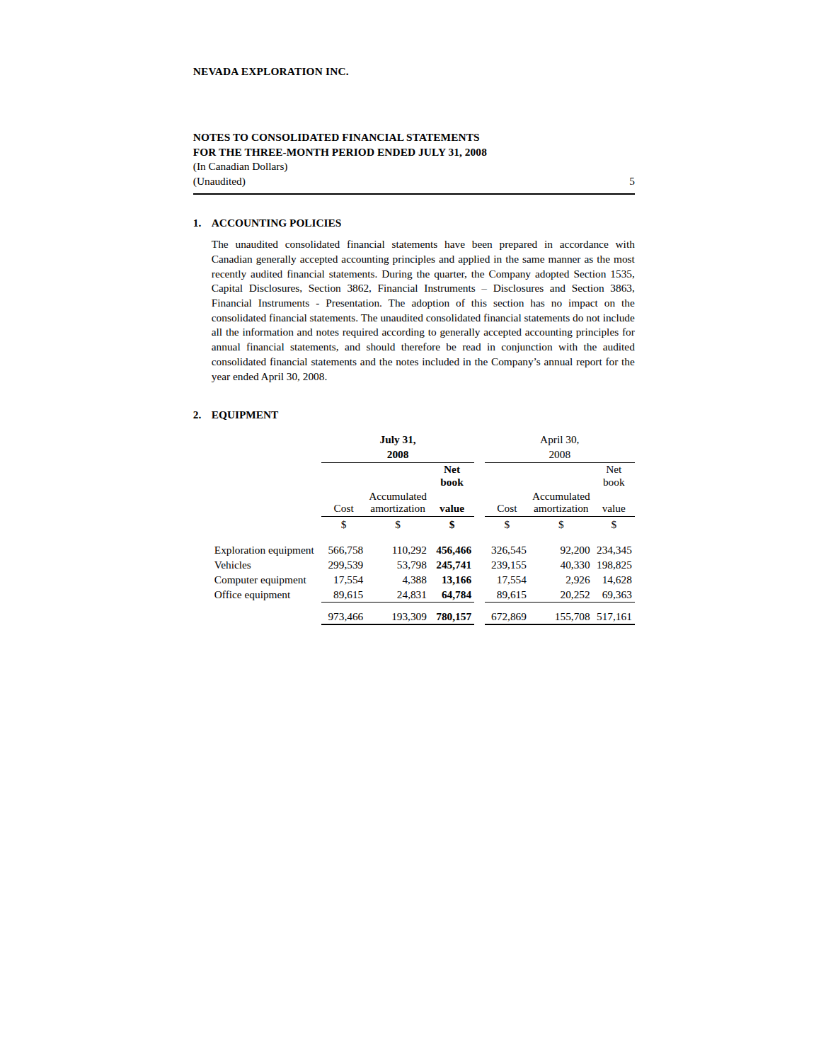NEVADA EXPLORATION INC.
NOTES TO CONSOLIDATED FINANCIAL STATEMENTS
FOR THE THREE-MONTH PERIOD ENDED JULY 31, 2008
(In Canadian Dollars)
(Unaudited)
5
1. ACCOUNTING POLICIES
The unaudited consolidated financial statements have been prepared in accordance with Canadian generally accepted accounting principles and applied in the same manner as the most recently audited financial statements. During the quarter, the Company adopted Section 1535, Capital Disclosures, Section 3862, Financial Instruments – Disclosures and Section 3863, Financial Instruments - Presentation. The adoption of this section has no impact on the consolidated financial statements. The unaudited consolidated financial statements do not include all the information and notes required according to generally accepted accounting principles for annual financial statements, and should therefore be read in conjunction with the audited consolidated financial statements and the notes included in the Company’s annual report for the year ended April 30, 2008.
2. EQUIPMENT
| | July 31, 2008 | | April 30, 2008 |
| | | | Net book | | | | Net book |
| | Cost | Accumulated amortization | value | | Cost | Accumulated amortization | value |
| | $ | $ | $ | | $ | $ | $ |
| Exploration equipment | 566,758 | 110,292 | 456,466 | | 326,545 | 92,200 | 234,345 |
| Vehicles | 299,539 | 53,798 | 245,741 | | 239,155 | 40,330 | 198,825 |
| Computer equipment | 17,554 | 4,388 | 13,166 | | 17,554 | 2,926 | 14,628 |
| Office equipment | 89,615 | 24,831 | 64,784 | | 89,615 | 20,252 | 69,363 |
| | 973,466 | 193,309 | 780,157 | | 672,869 | 155,708 | 517,161 |